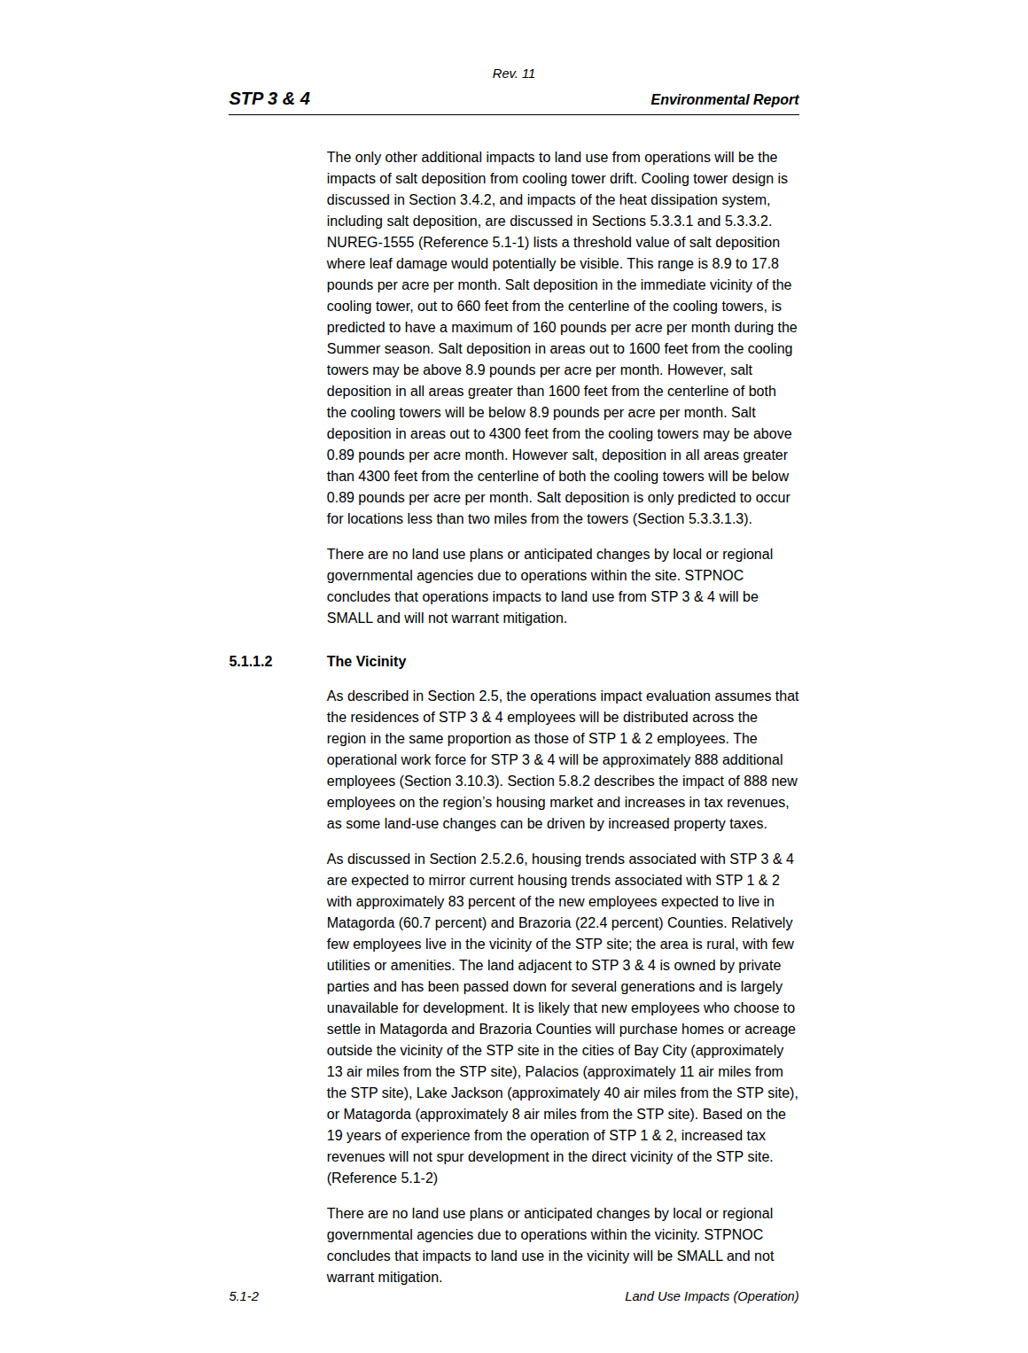Rev. 11
STP 3 & 4 Environmental Report
The only other additional impacts to land use from operations will be the impacts of salt deposition from cooling tower drift. Cooling tower design is discussed in Section 3.4.2, and impacts of the heat dissipation system, including salt deposition, are discussed in Sections 5.3.3.1 and 5.3.3.2. NUREG-1555 (Reference 5.1-1) lists a threshold value of salt deposition where leaf damage would potentially be visible. This range is 8.9 to 17.8 pounds per acre per month. Salt deposition in the immediate vicinity of the cooling tower, out to 660 feet from the centerline of the cooling towers, is predicted to have a maximum of 160 pounds per acre per month during the Summer season. Salt deposition in areas out to 1600 feet from the cooling towers may be above 8.9 pounds per acre per month. However, salt deposition in all areas greater than 1600 feet from the centerline of both the cooling towers will be below 8.9 pounds per acre per month. Salt deposition in areas out to 4300 feet from the cooling towers may be above 0.89 pounds per acre month. However salt, deposition in all areas greater than 4300 feet from the centerline of both the cooling towers will be below 0.89 pounds per acre per month. Salt deposition is only predicted to occur for locations less than two miles from the towers (Section 5.3.3.1.3).
There are no land use plans or anticipated changes by local or regional governmental agencies due to operations within the site. STPNOC concludes that operations impacts to land use from STP 3 & 4 will be SMALL and will not warrant mitigation.
5.1.1.2 The Vicinity
As described in Section 2.5, the operations impact evaluation assumes that the residences of STP 3 & 4 employees will be distributed across the region in the same proportion as those of STP 1 & 2 employees. The operational work force for STP 3 & 4 will be approximately 888 additional employees (Section 3.10.3). Section 5.8.2 describes the impact of 888 new employees on the region’s housing market and increases in tax revenues, as some land-use changes can be driven by increased property taxes.
As discussed in Section 2.5.2.6, housing trends associated with STP 3 & 4 are expected to mirror current housing trends associated with STP 1 & 2 with approximately 83 percent of the new employees expected to live in Matagorda (60.7 percent) and Brazoria (22.4 percent) Counties. Relatively few employees live in the vicinity of the STP site; the area is rural, with few utilities or amenities. The land adjacent to STP 3 & 4 is owned by private parties and has been passed down for several generations and is largely unavailable for development. It is likely that new employees who choose to settle in Matagorda and Brazoria Counties will purchase homes or acreage outside the vicinity of the STP site in the cities of Bay City (approximately 13 air miles from the STP site), Palacios (approximately 11 air miles from the STP site), Lake Jackson (approximately 40 air miles from the STP site), or Matagorda (approximately 8 air miles from the STP site). Based on the 19 years of experience from the operation of STP 1 & 2, increased tax revenues will not spur development in the direct vicinity of the STP site. (Reference 5.1-2)
There are no land use plans or anticipated changes by local or regional governmental agencies due to operations within the vicinity. STPNOC concludes that impacts to land use in the vicinity will be SMALL and not warrant mitigation.
5.1-2 Land Use Impacts (Operation)